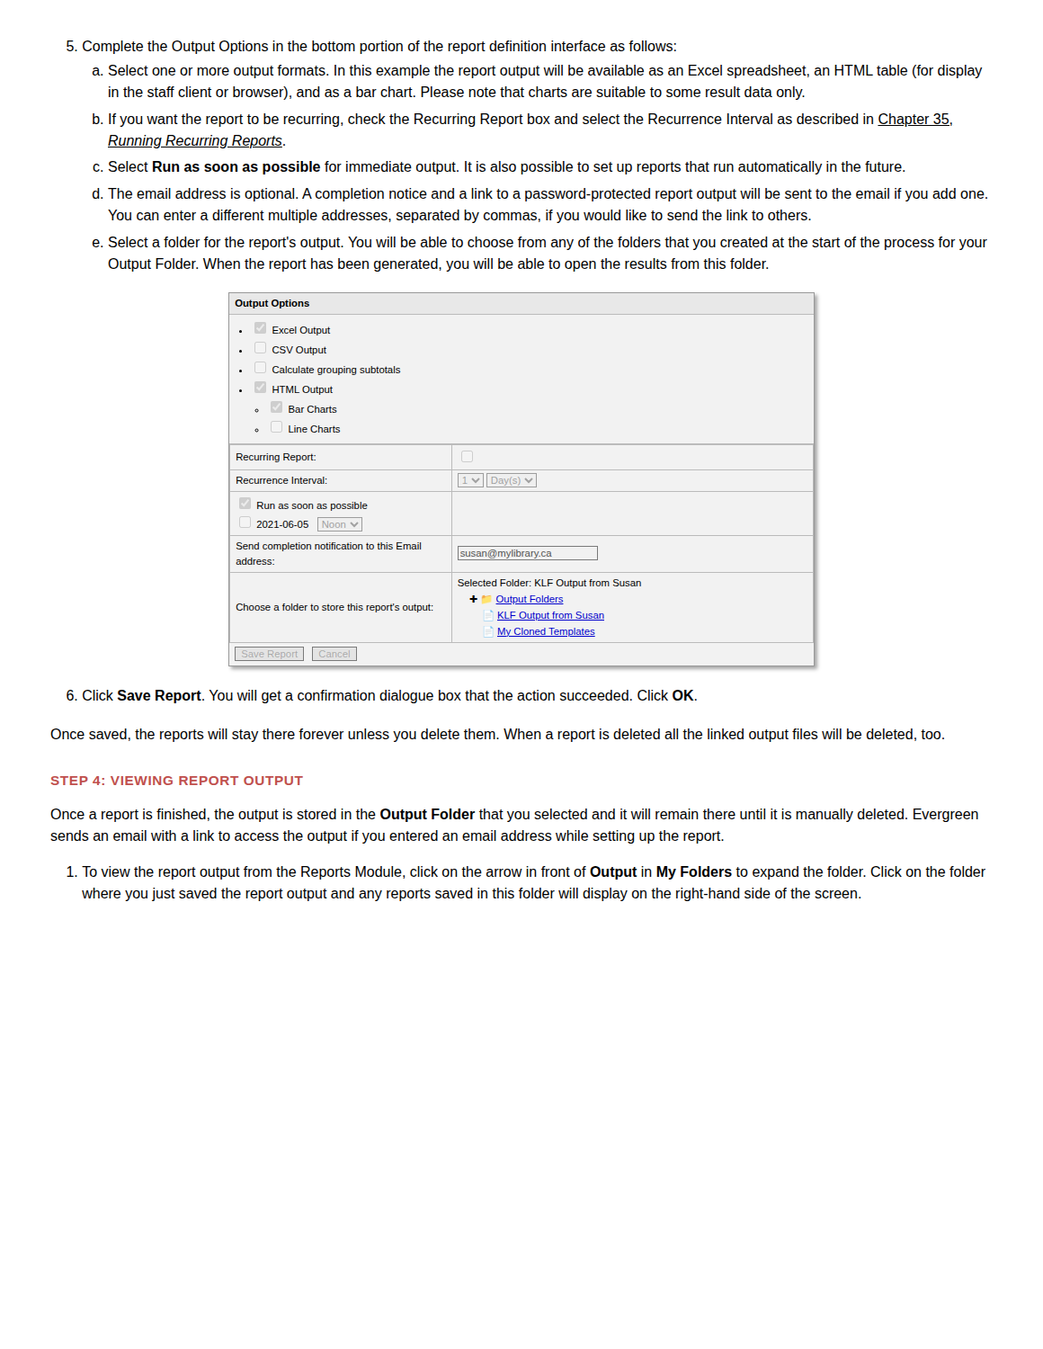Complete the Output Options in the bottom portion of the report definition interface as follows:
Select one or more output formats. In this example the report output will be available as an Excel spreadsheet, an HTML table (for display in the staff client or browser), and as a bar chart. Please note that charts are suitable to some result data only.
If you want the report to be recurring, check the Recurring Report box and select the Recurrence Interval as described in Chapter 35, Running Recurring Reports.
Select Run as soon as possible for immediate output. It is also possible to set up reports that run automatically in the future.
The email address is optional. A completion notice and a link to a password-protected report output will be sent to the email if you add one. You can enter a different multiple addresses, separated by commas, if you would like to send the link to others.
Select a folder for the report's output. You will be able to choose from any of the folders that you created at the start of the process for your Output Folder. When the report has been generated, you will be able to open the results from this folder.
Output Options
Excel Output
CSV Output
Calculate grouping subtotals
HTML Output
Bar Charts
Line Charts
| Recurring Report: | |
| Recurrence Interval: | 1 Day(s) |
| Run as soon as possible 2021-06-05 Noon | |
| Send completion notification to this Email address: | |
| Choose a folder to store this report's output: | Selected Folder: KLF Output from Susan ✚ 📁 Output Folders 📄 KLF Output from Susan 📄 My Cloned Templates |
Save Report Cancel
Click Save Report. You will get a confirmation dialogue box that the action succeeded. Click OK.
Once saved, the reports will stay there forever unless you delete them. When a report is deleted all the linked output files will be deleted, too.
Step 4: Viewing Report Output
Once a report is finished, the output is stored in the Output Folder that you selected and it will remain there until it is manually deleted. Evergreen sends an email with a link to access the output if you entered an email address while setting up the report.
To view the report output from the Reports Module, click on the arrow in front of Output in My Folders to expand the folder. Click on the folder where you just saved the report output and any reports saved in this folder will display on the right-hand side of the screen.